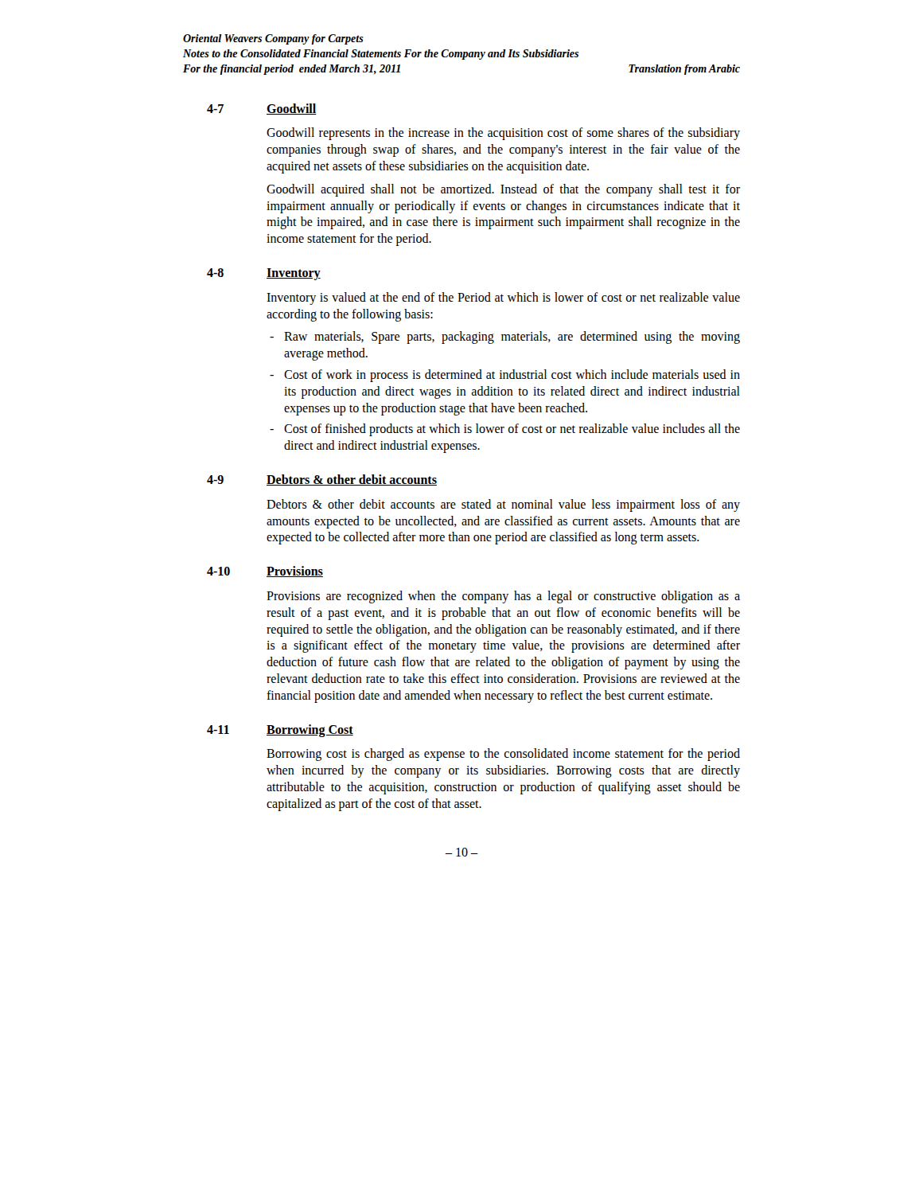Oriental Weavers Company for Carpets Notes to the Consolidated Financial Statements For the Company and Its Subsidiaries
For the financial period ended March 31, 2011 Translation from Arabic
4-7 Goodwill
Goodwill represents in the increase in the acquisition cost of some shares of the subsidiary companies through swap of shares, and the company's interest in the fair value of the acquired net assets of these subsidiaries on the acquisition date.
Goodwill acquired shall not be amortized. Instead of that the company shall test it for impairment annually or periodically if events or changes in circumstances indicate that it might be impaired, and in case there is impairment such impairment shall recognize in the income statement for the period.
4-8 Inventory
Inventory is valued at the end of the Period at which is lower of cost or net realizable value according to the following basis:
Raw materials, Spare parts, packaging materials, are determined using the moving average method.
Cost of work in process is determined at industrial cost which include materials used in its production and direct wages in addition to its related direct and indirect industrial expenses up to the production stage that have been reached.
Cost of finished products at which is lower of cost or net realizable value includes all the direct and indirect industrial expenses.
4-9 Debtors & other debit accounts
Debtors & other debit accounts are stated at nominal value less impairment loss of any amounts expected to be uncollected, and are classified as current assets. Amounts that are expected to be collected after more than one period are classified as long term assets.
4-10 Provisions
Provisions are recognized when the company has a legal or constructive obligation as a result of a past event, and it is probable that an out flow of economic benefits will be required to settle the obligation, and the obligation can be reasonably estimated, and if there is a significant effect of the monetary time value, the provisions are determined after deduction of future cash flow that are related to the obligation of payment by using the relevant deduction rate to take this effect into consideration. Provisions are reviewed at the financial position date and amended when necessary to reflect the best current estimate.
4-11 Borrowing Cost
Borrowing cost is charged as expense to the consolidated income statement for the period when incurred by the company or its subsidiaries. Borrowing costs that are directly attributable to the acquisition, construction or production of qualifying asset should be capitalized as part of the cost of that asset.
– 10 –